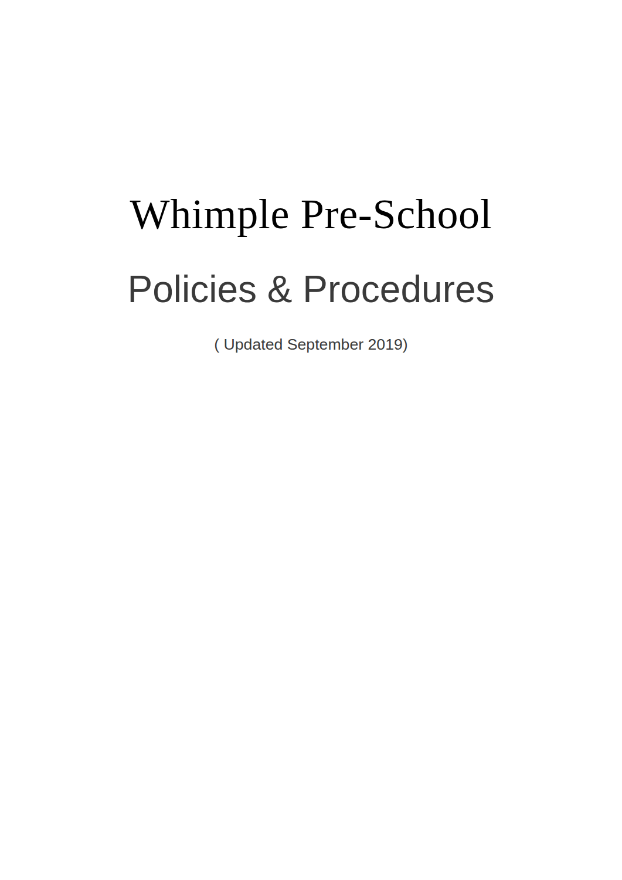Whimple Pre-School
Policies & Procedures
( Updated September 2019)